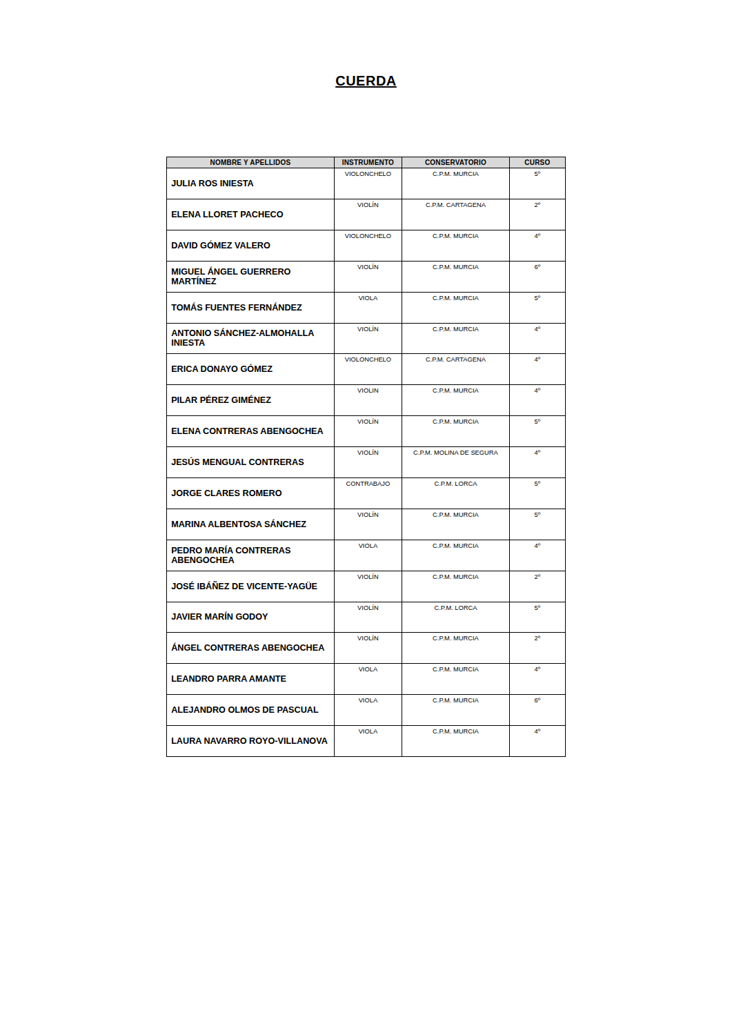CUERDA
| NOMBRE Y APELLIDOS | INSTRUMENTO | CONSERVATORIO | CURSO |
| --- | --- | --- | --- |
| JULIA ROS INIESTA | VIOLONCHELO | C.P.M. MURCIA | 5º |
| ELENA LLORET PACHECO | VIOLÍN | C.P.M. CARTAGENA | 2º |
| DAVID GÓMEZ VALERO | VIOLONCHELO | C.P.M. MURCIA | 4º |
| MIGUEL ÁNGEL GUERRERO MARTÍNEZ | VIOLÍN | C.P.M. MURCIA | 6º |
| TOMÁS FUENTES FERNÁNDEZ | VIOLA | C.P.M. MURCIA | 5º |
| ANTONIO SÁNCHEZ-ALMOHALLA INIESTA | VIOLÍN | C.P.M. MURCIA | 4º |
| ERICA DONAYO GÓMEZ | VIOLONCHELO | C.P.M. CARTAGENA | 4º |
| PILAR PÉREZ GIMÉNEZ | VIOLIN | C.P.M. MURCIA | 4º |
| ELENA CONTRERAS ABENGOCHEA | VIOLÍN | C.P.M. MURCIA | 5º |
| JESÚS MENGUAL CONTRERAS | VIOLÍN | C.P.M. MOLINA DE SEGURA | 4º |
| JORGE CLARES ROMERO | CONTRABAJO | C.P.M. LORCA | 5º |
| MARINA ALBENTOSA SÁNCHEZ | VIOLÍN | C.P.M. MURCIA | 5º |
| PEDRO MARÍA CONTRERAS ABENGOCHEA | VIOLA | C.P.M. MURCIA | 4º |
| JOSÉ IBÁÑEZ DE VICENTE-YAGÜE | VIOLÍN | C.P.M. MURCIA | 2º |
| JAVIER MARÍN GODOY | VIOLÍN | C.P.M. LORCA | 5º |
| ÁNGEL CONTRERAS ABENGOCHEA | VIOLÍN | C.P.M. MURCIA | 2º |
| LEANDRO PARRA AMANTE | VIOLA | C.P.M. MURCIA | 4º |
| ALEJANDRO OLMOS DE PASCUAL | VIOLA | C.P.M. MURCIA | 6º |
| LAURA NAVARRO ROYO-VILLANOVA | VIOLA | C.P.M. MURCIA | 4º |